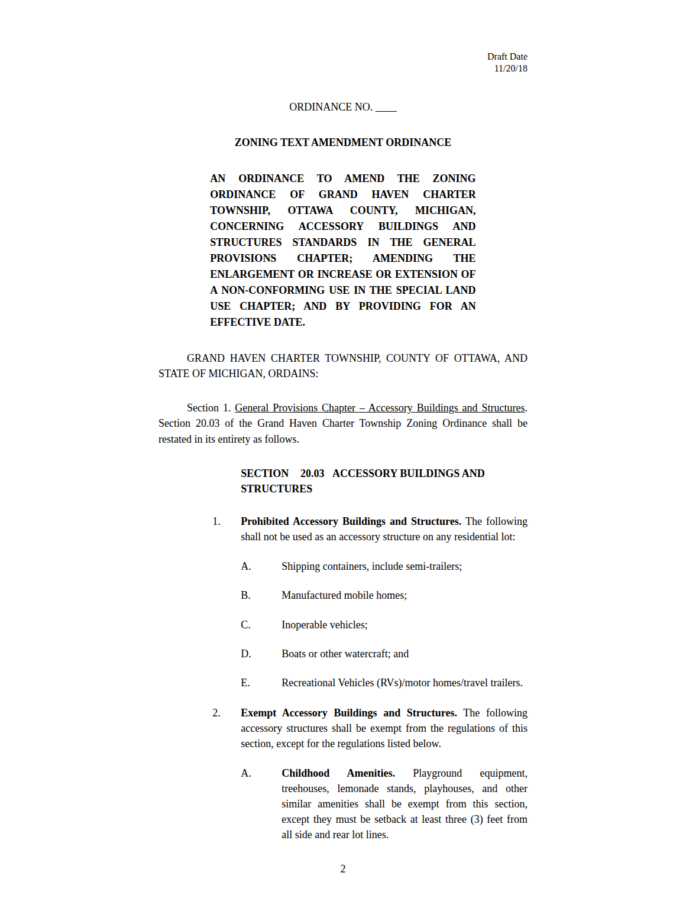Draft Date
11/20/18
ORDINANCE NO. ____
ZONING TEXT AMENDMENT ORDINANCE
AN ORDINANCE TO AMEND THE ZONING ORDINANCE OF GRAND HAVEN CHARTER TOWNSHIP, OTTAWA COUNTY, MICHIGAN, CONCERNING ACCESSORY BUILDINGS AND STRUCTURES STANDARDS IN THE GENERAL PROVISIONS CHAPTER; AMENDING THE ENLARGEMENT OR INCREASE OR EXTENSION OF A NON-CONFORMING USE IN THE SPECIAL LAND USE CHAPTER; AND BY PROVIDING FOR AN EFFECTIVE DATE.
GRAND HAVEN CHARTER TOWNSHIP, COUNTY OF OTTAWA, AND STATE OF MICHIGAN, ORDAINS:
Section 1. General Provisions Chapter – Accessory Buildings and Structures. Section 20.03 of the Grand Haven Charter Township Zoning Ordinance shall be restated in its entirety as follows.
SECTION20.03 ACCESSORY BUILDINGS AND STRUCTURES
1. Prohibited Accessory Buildings and Structures. The following shall not be used as an accessory structure on any residential lot:
A. Shipping containers, include semi-trailers;
B. Manufactured mobile homes;
C. Inoperable vehicles;
D. Boats or other watercraft; and
E. Recreational Vehicles (RVs)/motor homes/travel trailers.
2. Exempt Accessory Buildings and Structures. The following accessory structures shall be exempt from the regulations of this section, except for the regulations listed below.
A. Childhood Amenities. Playground equipment, treehouses, lemonade stands, playhouses, and other similar amenities shall be exempt from this section, except they must be setback at least three (3) feet from all side and rear lot lines.
2